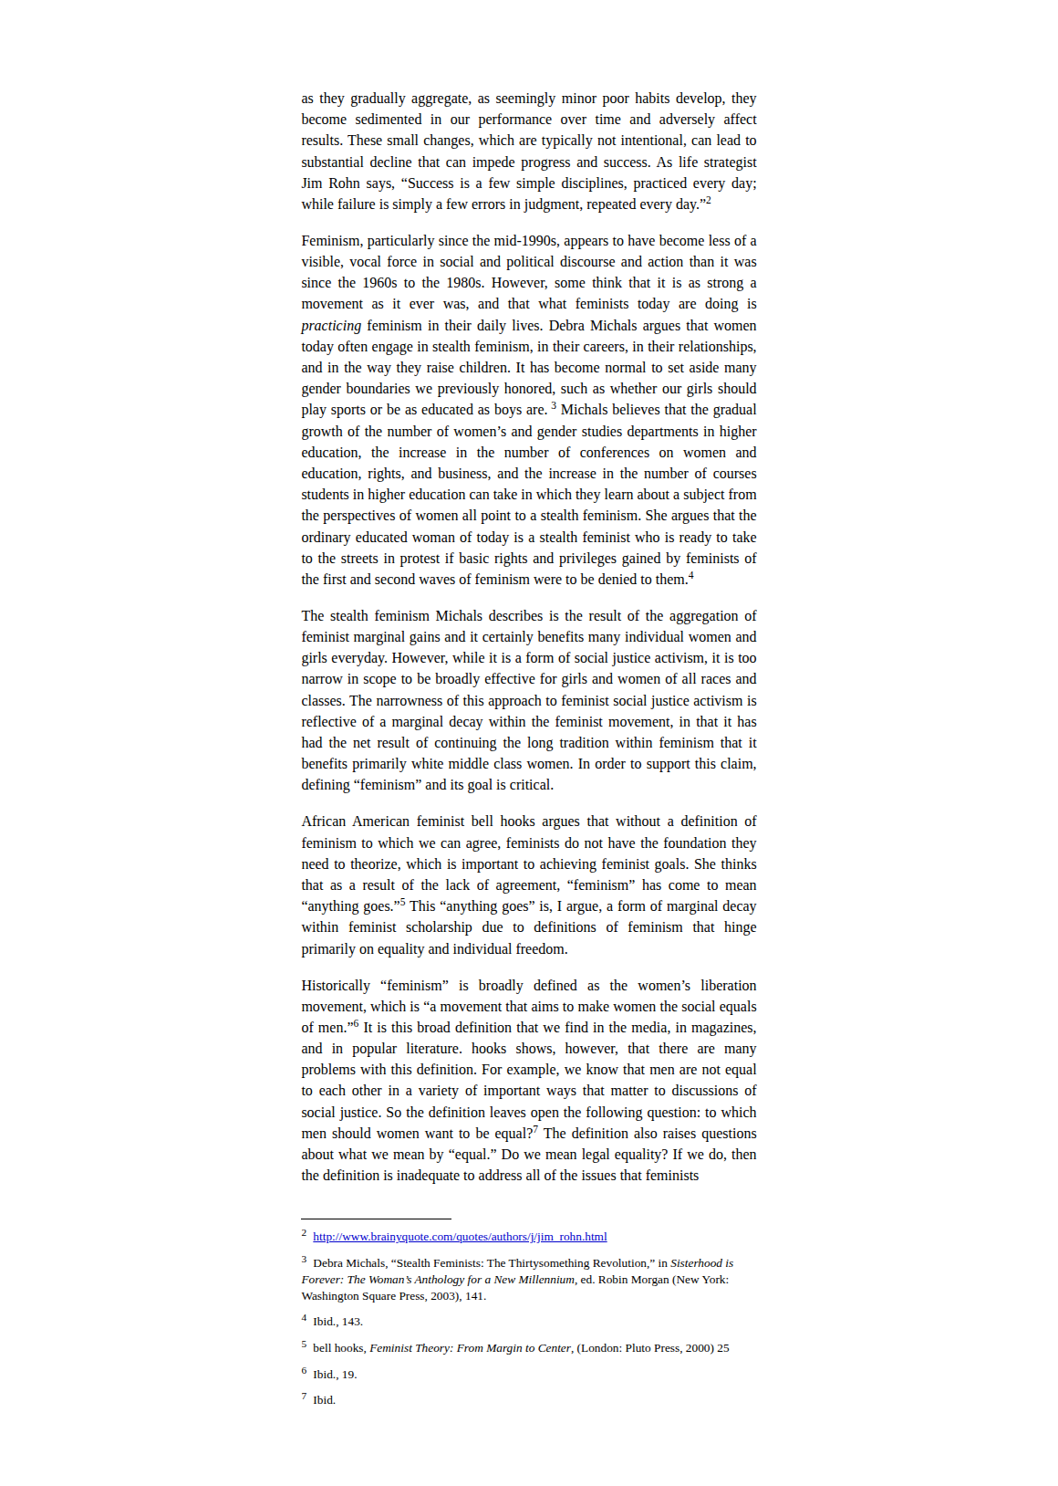as they gradually aggregate, as seemingly minor poor habits develop, they become sedimented in our performance over time and adversely affect results. These small changes, which are typically not intentional, can lead to substantial decline that can impede progress and success. As life strategist Jim Rohn says, “Success is a few simple disciplines, practiced every day; while failure is simply a few errors in judgment, repeated every day.”2
Feminism, particularly since the mid-1990s, appears to have become less of a visible, vocal force in social and political discourse and action than it was since the 1960s to the 1980s. However, some think that it is as strong a movement as it ever was, and that what feminists today are doing is practicing feminism in their daily lives. Debra Michals argues that women today often engage in stealth feminism, in their careers, in their relationships, and in the way they raise children. It has become normal to set aside many gender boundaries we previously honored, such as whether our girls should play sports or be as educated as boys are. 3 Michals believes that the gradual growth of the number of women’s and gender studies departments in higher education, the increase in the number of conferences on women and education, rights, and business, and the increase in the number of courses students in higher education can take in which they learn about a subject from the perspectives of women all point to a stealth feminism. She argues that the ordinary educated woman of today is a stealth feminist who is ready to take to the streets in protest if basic rights and privileges gained by feminists of the first and second waves of feminism were to be denied to them.4
The stealth feminism Michals describes is the result of the aggregation of feminist marginal gains and it certainly benefits many individual women and girls everyday. However, while it is a form of social justice activism, it is too narrow in scope to be broadly effective for girls and women of all races and classes. The narrowness of this approach to feminist social justice activism is reflective of a marginal decay within the feminist movement, in that it has had the net result of continuing the long tradition within feminism that it benefits primarily white middle class women. In order to support this claim, defining “feminism” and its goal is critical.
African American feminist bell hooks argues that without a definition of feminism to which we can agree, feminists do not have the foundation they need to theorize, which is important to achieving feminist goals. She thinks that as a result of the lack of agreement, “feminism” has come to mean “anything goes.”5 This “anything goes” is, I argue, a form of marginal decay within feminist scholarship due to definitions of feminism that hinge primarily on equality and individual freedom.
Historically “feminism” is broadly defined as the women’s liberation movement, which is “a movement that aims to make women the social equals of men.”6 It is this broad definition that we find in the media, in magazines, and in popular literature. hooks shows, however, that there are many problems with this definition. For example, we know that men are not equal to each other in a variety of important ways that matter to discussions of social justice. So the definition leaves open the following question: to which men should women want to be equal?7 The definition also raises questions about what we mean by “equal.” Do we mean legal equality? If we do, then the definition is inadequate to address all of the issues that feminists
2 http://www.brainyquote.com/quotes/authors/j/jim_rohn.html
3 Debra Michals, “Stealth Feminists: The Thirtysomething Revolution,” in Sisterhood is Forever: The Woman’s Anthology for a New Millennium, ed. Robin Morgan (New York: Washington Square Press, 2003), 141.
4 Ibid., 143.
5 bell hooks, Feminist Theory: From Margin to Center, (London: Pluto Press, 2000) 25
6 Ibid., 19.
7 Ibid.